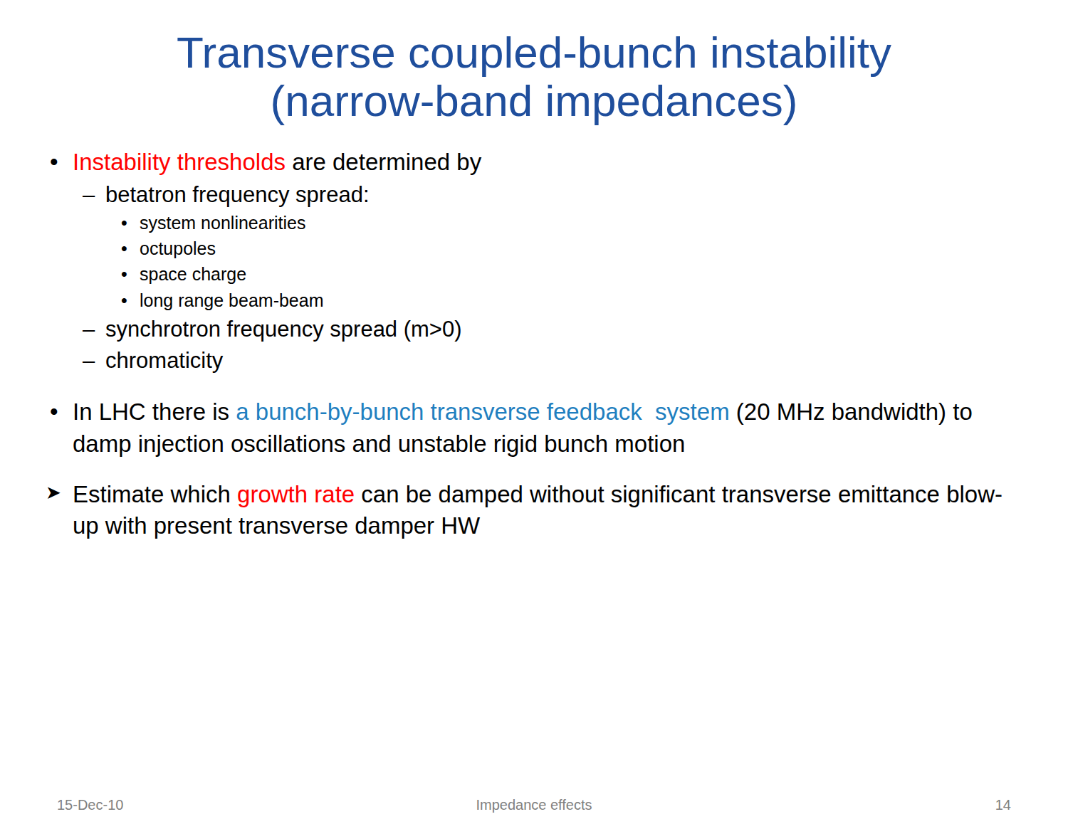Transverse coupled-bunch instability
(narrow-band impedances)
Instability thresholds are determined by
betatron frequency spread:
system nonlinearities
octupoles
space charge
long range beam-beam
synchrotron frequency spread (m>0)
chromaticity
In LHC there is a bunch-by-bunch transverse feedback system (20 MHz bandwidth) to damp injection oscillations and unstable rigid bunch motion
Estimate which growth rate can be damped without significant transverse emittance blow-up with present transverse damper HW
15-Dec-10
Impedance effects
14